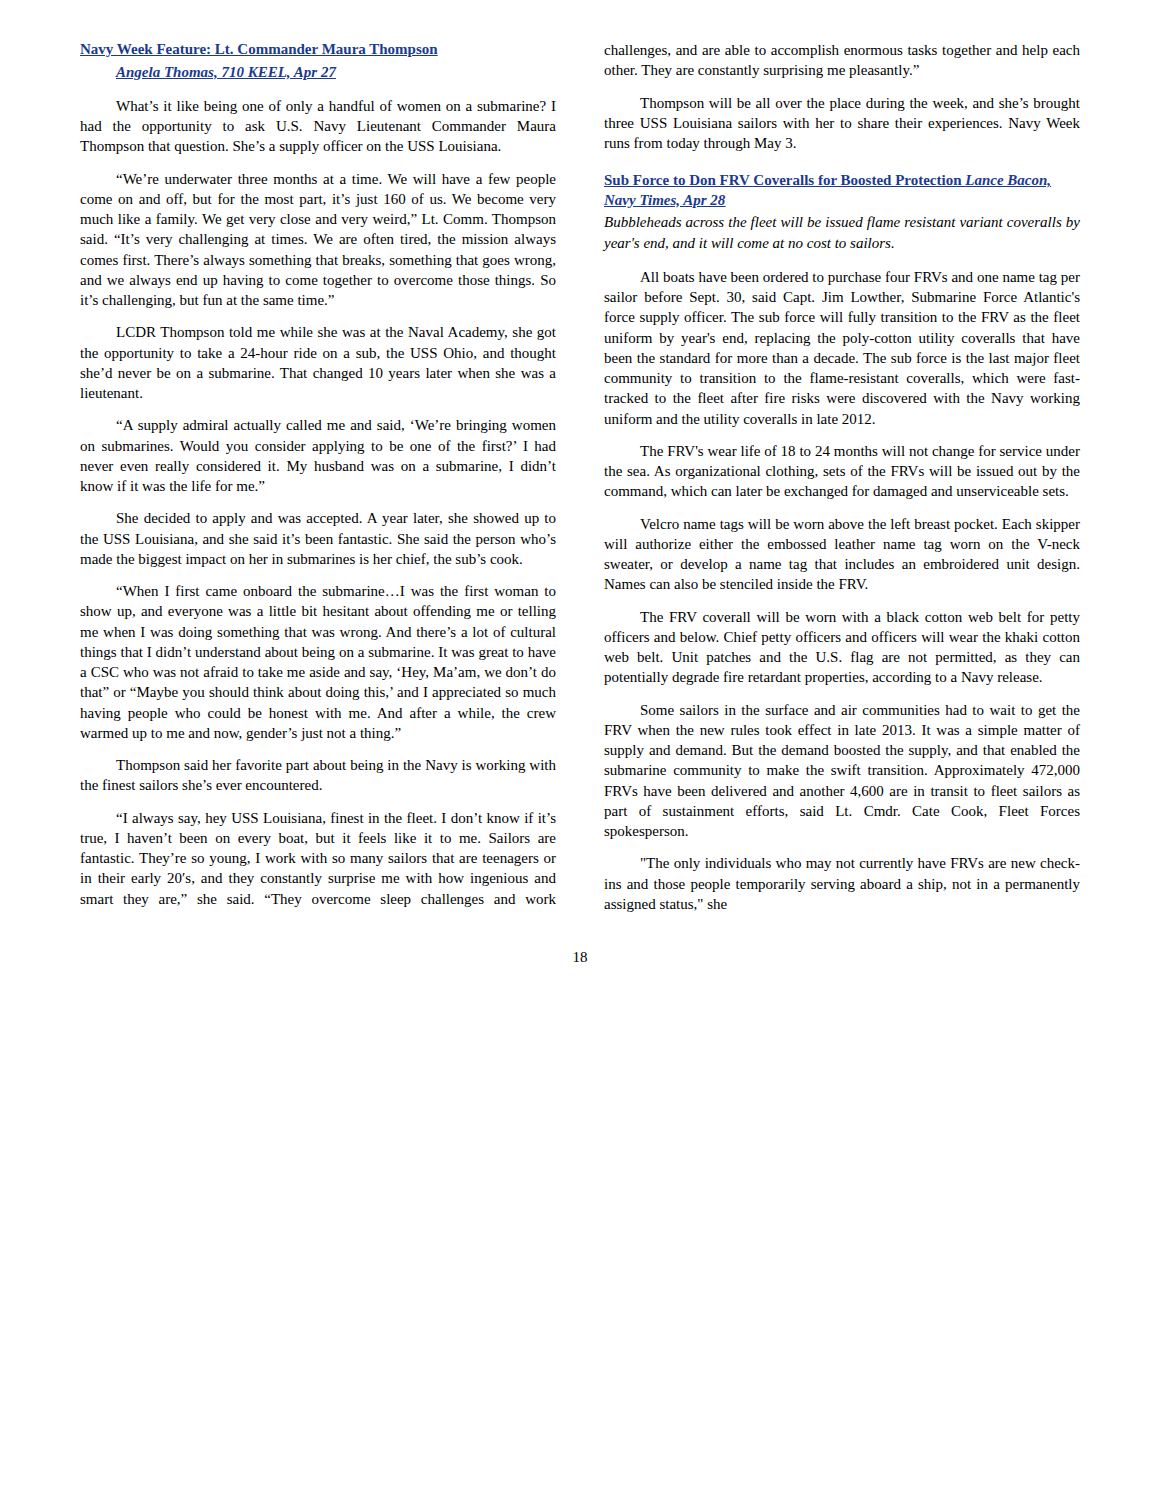Navy Week Feature: Lt. Commander Maura Thompson
Angela Thomas, 710 KEEL, Apr 27
What’s it like being one of only a handful of women on a submarine? I had the opportunity to ask U.S. Navy Lieutenant Commander Maura Thompson that question. She’s a supply officer on the USS Louisiana.
“We’re underwater three months at a time. We will have a few people come on and off, but for the most part, it’s just 160 of us. We become very much like a family. We get very close and very weird,” Lt. Comm. Thompson said. “It’s very challenging at times. We are often tired, the mission always comes first. There’s always something that breaks, something that goes wrong, and we always end up having to come together to overcome those things. So it’s challenging, but fun at the same time.”
LCDR Thompson told me while she was at the Naval Academy, she got the opportunity to take a 24-hour ride on a sub, the USS Ohio, and thought she’d never be on a submarine. That changed 10 years later when she was a lieutenant.
“A supply admiral actually called me and said, ‘We’re bringing women on submarines. Would you consider applying to be one of the first?’ I had never even really considered it. My husband was on a submarine, I didn’t know if it was the life for me.”
She decided to apply and was accepted. A year later, she showed up to the USS Louisiana, and she said it’s been fantastic. She said the person who’s made the biggest impact on her in submarines is her chief, the sub’s cook.
“When I first came onboard the submarine…I was the first woman to show up, and everyone was a little bit hesitant about offending me or telling me when I was doing something that was wrong. And there’s a lot of cultural things that I didn’t understand about being on a submarine. It was great to have a CSC who was not afraid to take me aside and say, ‘Hey, Ma’am, we don’t do that” or “Maybe you should think about doing this,’ and I appreciated so much having people who could be honest with me. And after a while, the crew warmed up to me and now, gender’s just not a thing.”
Thompson said her favorite part about being in the Navy is working with the finest sailors she’s ever encountered.
“I always say, hey USS Louisiana, finest in the fleet. I don’t know if it’s true, I haven’t been on every boat, but it feels like it to me. Sailors are fantastic. They’re so young, I work with so many sailors that are teenagers or in their early 20′s, and they constantly surprise me with how ingenious and smart they are,” she said. “They overcome sleep challenges and work challenges, and are able to accomplish enormous tasks together and help each other. They are constantly surprising me pleasantly.”
Thompson will be all over the place during the week, and she’s brought three USS Louisiana sailors with her to share their experiences. Navy Week runs from today through May 3.
Sub Force to Don FRV Coveralls for Boosted Protection Lance Bacon, Navy Times, Apr 28
Bubbleheads across the fleet will be issued flame resistant variant coveralls by year's end, and it will come at no cost to sailors.
All boats have been ordered to purchase four FRVs and one name tag per sailor before Sept. 30, said Capt. Jim Lowther, Submarine Force Atlantic's force supply officer. The sub force will fully transition to the FRV as the fleet uniform by year's end, replacing the poly-cotton utility coveralls that have been the standard for more than a decade. The sub force is the last major fleet community to transition to the flame-resistant coveralls, which were fast-tracked to the fleet after fire risks were discovered with the Navy working uniform and the utility coveralls in late 2012.
The FRV's wear life of 18 to 24 months will not change for service under the sea. As organizational clothing, sets of the FRVs will be issued out by the command, which can later be exchanged for damaged and unserviceable sets.
Velcro name tags will be worn above the left breast pocket. Each skipper will authorize either the embossed leather name tag worn on the V-neck sweater, or develop a name tag that includes an embroidered unit design. Names can also be stenciled inside the FRV.
The FRV coverall will be worn with a black cotton web belt for petty officers and below. Chief petty officers and officers will wear the khaki cotton web belt. Unit patches and the U.S. flag are not permitted, as they can potentially degrade fire retardant properties, according to a Navy release.
Some sailors in the surface and air communities had to wait to get the FRV when the new rules took effect in late 2013. It was a simple matter of supply and demand. But the demand boosted the supply, and that enabled the submarine community to make the swift transition. Approximately 472,000 FRVs have been delivered and another 4,600 are in transit to fleet sailors as part of sustainment efforts, said Lt. Cmdr. Cate Cook, Fleet Forces spokesperson.
"The only individuals who may not currently have FRVs are new check-ins and those people temporarily serving aboard a ship, not in a permanently assigned status," she
18